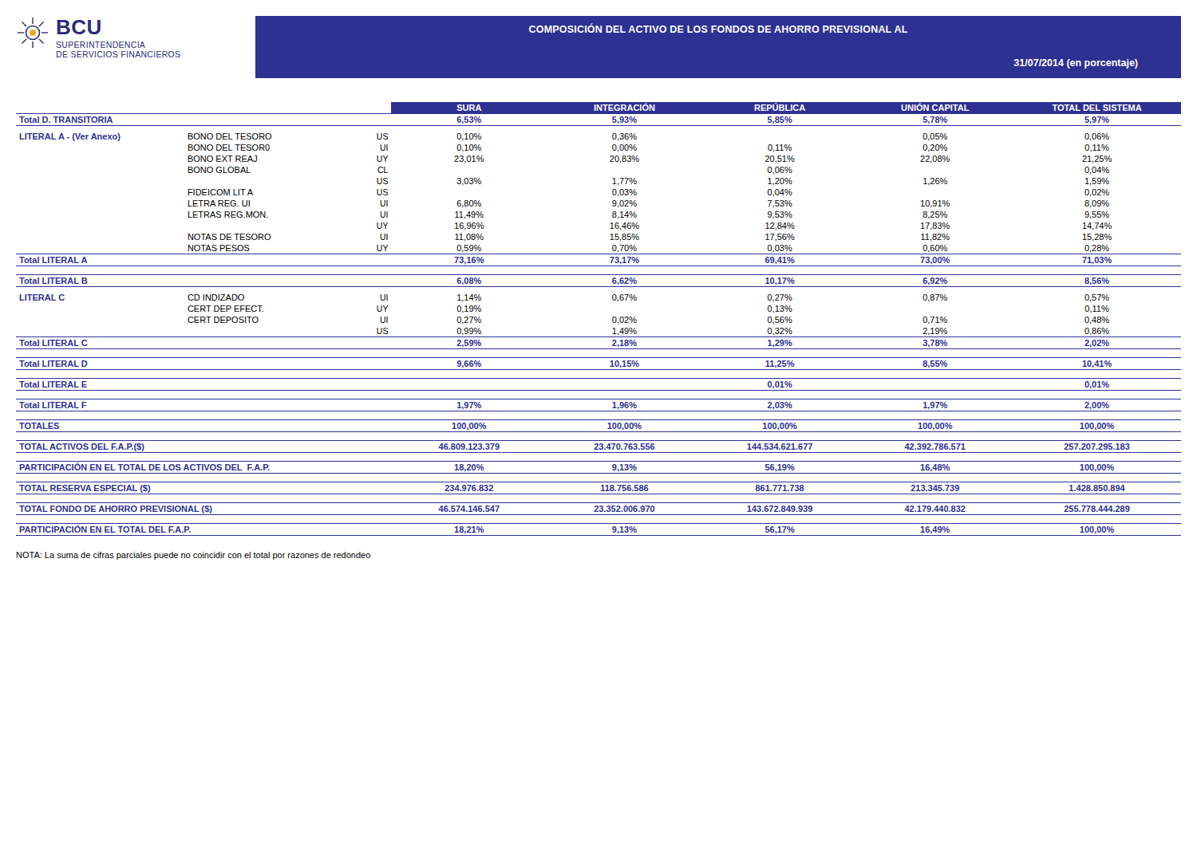BCU
Superintendencia
de Servicios Financieros
COMPOSICIÓN DEL ACTIVO DE LOS FONDOS DE AHORRO PREVISIONAL AL
31/07/2014 (en porcentaje)
| | SURA | INTEGRACIÓN | REPÚBLICA | UNIÓN CAPITAL | TOTAL DEL SISTEMA |
| Total D. TRANSITORIA | 6,53% | 5,93% | 5,85% | 5,78% | 5,97% |
| LITERAL A - (Ver Anexo) | BONO DEL TESORO | US | 0,10% | 0,36% | | 0,05% | 0,06% |
| | BONO DEL TESOR0 | UI | 0,10% | 0,00% | 0,11% | 0,20% | 0,11% |
| | BONO EXT REAJ | UY | 23,01% | 20,83% | 20,51% | 22,08% | 21,25% |
| | BONO GLOBAL | CL | | | 0,06% | | 0,04% |
| | | US | 3,03% | 1,77% | 1,20% | 1,26% | 1,59% |
| | FIDEICOM LIT A | US | | 0,03% | 0,04% | | 0,02% |
| | LETRA REG. UI | UI | 6,80% | 9,02% | 7,53% | 10,91% | 8,09% |
| | LETRAS REG.MON. | UI | 11,49% | 8,14% | 9,53% | 8,25% | 9,55% |
| | | UY | 16,96% | 16,46% | 12,84% | 17,83% | 14,74% |
| | NOTAS DE TESORO | UI | 11,08% | 15,85% | 17,56% | 11,82% | 15,28% |
| | NOTAS PESOS | UY | 0,59% | 0,70% | 0,03% | 0,60% | 0,28% |
| Total LITERAL A | 73,16% | 73,17% | 69,41% | 73,00% | 71,03% |
| Total LITERAL B | 6,08% | 6,62% | 10,17% | 6,92% | 8,56% |
| LITERAL C | CD INDIZADO | UI | 1,14% | 0,67% | 0,27% | 0,87% | 0,57% |
| | CERT DEP EFECT. | UY | 0,19% | | 0,13% | | 0,11% |
| | CERT DEPOSITO | UI | 0,27% | 0,02% | 0,56% | 0,71% | 0,48% |
| | | US | 0,99% | 1,49% | 0,32% | 2,19% | 0,86% |
| Total LITERAL C | 2,59% | 2,18% | 1,29% | 3,78% | 2,02% |
| Total LITERAL D | 9,66% | 10,15% | 11,25% | 8,55% | 10,41% |
| Total LITERAL E | | | 0,01% | | 0,01% |
| Total LITERAL F | 1,97% | 1,96% | 2,03% | 1,97% | 2,00% |
| TOTALES | 100,00% | 100,00% | 100,00% | 100,00% | 100,00% |
| TOTAL ACTIVOS DEL F.A.P.($) | 46.809.123.379 | 23.470.763.556 | 144.534.621.677 | 42.392.786.571 | 257.207.295.183 |
| PARTICIPACIÓN EN EL TOTAL DE LOS ACTIVOS DEL F.A.P. | 18,20% | 9,13% | 56,19% | 16,48% | 100,00% |
| TOTAL RESERVA ESPECIAL ($) | 234.976.832 | 118.756.586 | 861.771.738 | 213.345.739 | 1.428.850.894 |
| TOTAL FONDO DE AHORRO PREVISIONAL ($) | 46.574.146.547 | 23.352.006.970 | 143.672.849.939 | 42.179.440.832 | 255.778.444.289 |
| PARTICIPACIÓN EN EL TOTAL DEL F.A.P. | 18,21% | 9,13% | 56,17% | 16,49% | 100,00% |
NOTA: La suma de cifras parciales puede no coincidir con el total por razones de redondeo